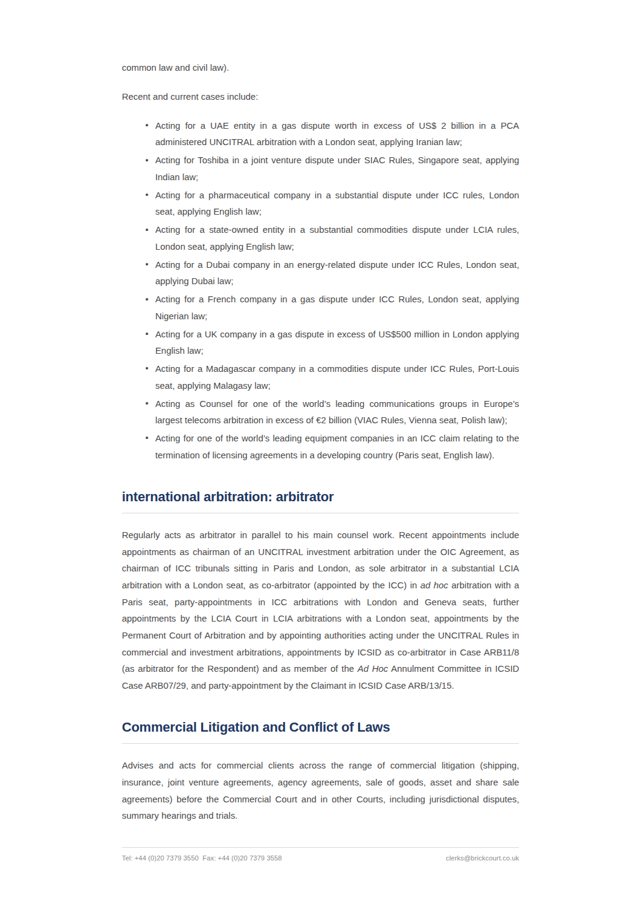common law and civil law).
Recent and current cases include:
Acting for a UAE entity in a gas dispute worth in excess of US$ 2 billion in a PCA administered UNCITRAL arbitration with a London seat, applying Iranian law;
Acting for Toshiba in a joint venture dispute under SIAC Rules, Singapore seat, applying Indian law;
Acting for a pharmaceutical company in a substantial dispute under ICC rules, London seat, applying English law;
Acting for a state-owned entity in a substantial commodities dispute under LCIA rules, London seat, applying English law;
Acting for a Dubai company in an energy-related dispute under ICC Rules, London seat, applying Dubai law;
Acting for a French company in a gas dispute under ICC Rules, London seat, applying Nigerian law;
Acting for a UK company in a gas dispute in excess of US$500 million in London applying English law;
Acting for a Madagascar company in a commodities dispute under ICC Rules, Port-Louis seat, applying Malagasy law;
Acting as Counsel for one of the world’s leading communications groups in Europe’s largest telecoms arbitration in excess of €2 billion (VIAC Rules, Vienna seat, Polish law);
Acting for one of the world’s leading equipment companies in an ICC claim relating to the termination of licensing agreements in a developing country (Paris seat, English law).
international arbitration: arbitrator
Regularly acts as arbitrator in parallel to his main counsel work. Recent appointments include appointments as chairman of an UNCITRAL investment arbitration under the OIC Agreement, as chairman of ICC tribunals sitting in Paris and London, as sole arbitrator in a substantial LCIA arbitration with a London seat, as co-arbitrator (appointed by the ICC) in ad hoc arbitration with a Paris seat, party-appointments in ICC arbitrations with London and Geneva seats, further appointments by the LCIA Court in LCIA arbitrations with a London seat, appointments by the Permanent Court of Arbitration and by appointing authorities acting under the UNCITRAL Rules in commercial and investment arbitrations, appointments by ICSID as co-arbitrator in Case ARB11/8 (as arbitrator for the Respondent) and as member of the Ad Hoc Annulment Committee in ICSID Case ARB07/29, and party-appointment by the Claimant in ICSID Case ARB/13/15.
Commercial Litigation and Conflict of Laws
Advises and acts for commercial clients across the range of commercial litigation (shipping, insurance, joint venture agreements, agency agreements, sale of goods, asset and share sale agreements) before the Commercial Court and in other Courts, including jurisdictional disputes, summary hearings and trials.
Tel: +44 (0)20 7379 3550 Fax: +44 (0)20 7379 3558 clerks@brickcourt.co.uk